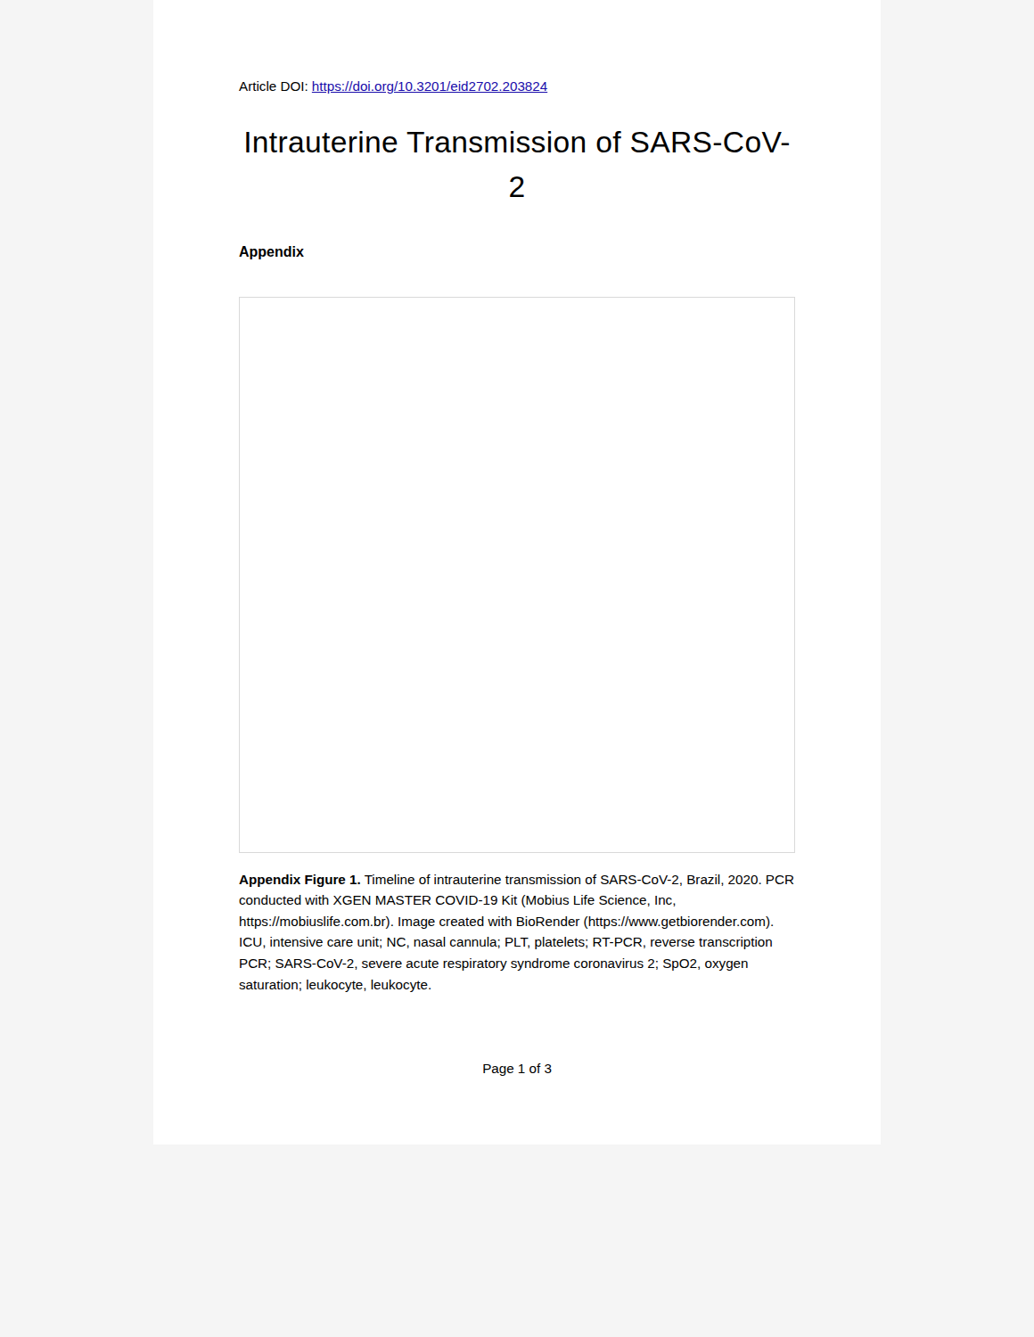Article DOI: https://doi.org/10.3201/eid2702.203824
Intrauterine Transmission of SARS-CoV-2
Appendix
Appendix Figure 1. Timeline of intrauterine transmission of SARS-CoV-2, Brazil, 2020. PCR conducted with XGEN MASTER COVID-19 Kit (Mobius Life Science, Inc, https://mobiuslife.com.br). Image created with BioRender (https://www.getbiorender.com). ICU, intensive care unit; NC, nasal cannula; PLT, platelets; RT-PCR, reverse transcription PCR; SARS-CoV-2, severe acute respiratory syndrome coronavirus 2; SpO2, oxygen saturation; leukocyte, leukocyte.
Page 1 of 3